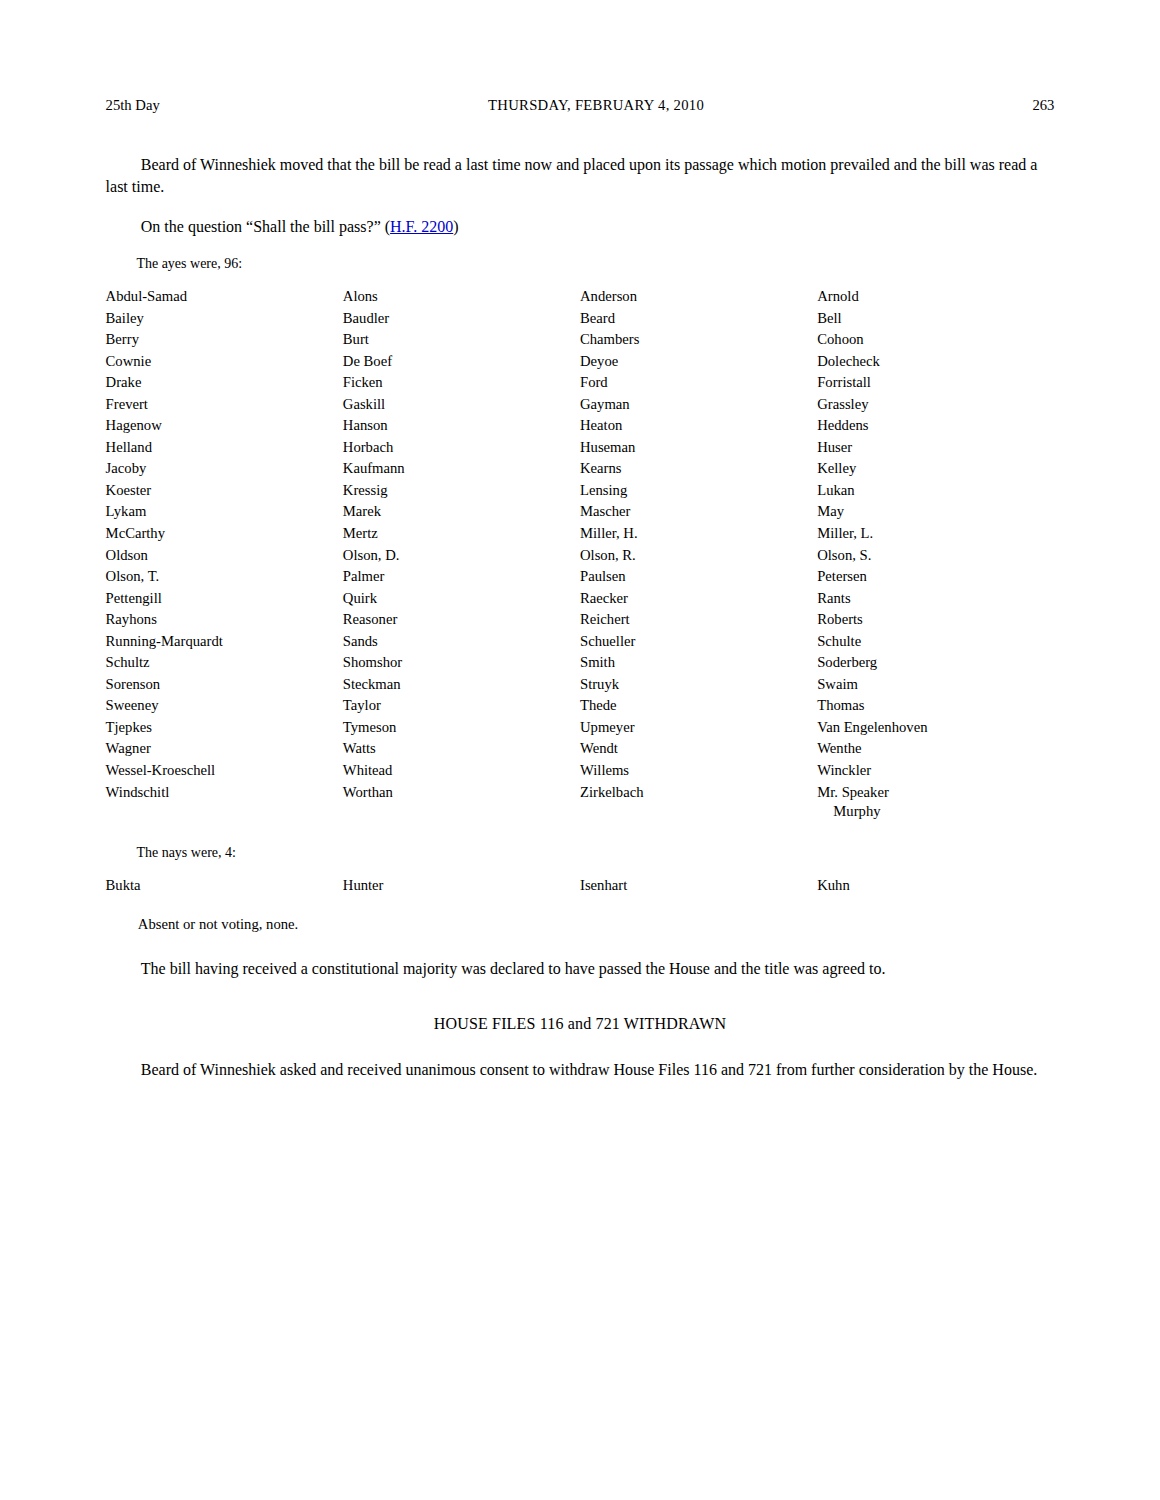25th Day THURSDAY, FEBRUARY 4, 2010 263
Beard of Winneshiek moved that the bill be read a last time now and placed upon its passage which motion prevailed and the bill was read a last time.
On the question “Shall the bill pass?” (H.F. 2200)
The ayes were, 96:
| Abdul-Samad | Alons | Anderson | Arnold |
| Bailey | Baudler | Beard | Bell |
| Berry | Burt | Chambers | Cohoon |
| Cownie | De Boef | Deyoe | Dolecheck |
| Drake | Ficken | Ford | Forristall |
| Frevert | Gaskill | Gayman | Grassley |
| Hagenow | Hanson | Heaton | Heddens |
| Helland | Horbach | Huseman | Huser |
| Jacoby | Kaufmann | Kearns | Kelley |
| Koester | Kressig | Lensing | Lukan |
| Lykam | Marek | Mascher | May |
| McCarthy | Mertz | Miller, H. | Miller, L. |
| Oldson | Olson, D. | Olson, R. | Olson, S. |
| Olson, T. | Palmer | Paulsen | Petersen |
| Pettengill | Quirk | Raecker | Rants |
| Rayhons | Reasoner | Reichert | Roberts |
| Running-Marquardt | Sands | Schueller | Schulte |
| Schultz | Shomshor | Smith | Soderberg |
| Sorenson | Steckman | Struyk | Swaim |
| Sweeney | Taylor | Thede | Thomas |
| Tjepkes | Tymeson | Upmeyer | Van Engelenhoven |
| Wagner | Watts | Wendt | Wenthe |
| Wessel-Kroeschell | Whitead | Willems | Winckler |
| Windschitl | Worthan | Zirkelbach | Mr. Speaker Murphy |
The nays were, 4:
| Bukta | Hunter | Isenhart | Kuhn |
Absent or not voting, none.
The bill having received a constitutional majority was declared to have passed the House and the title was agreed to.
HOUSE FILES 116 and 721 WITHDRAWN
Beard of Winneshiek asked and received unanimous consent to withdraw House Files 116 and 721 from further consideration by the House.